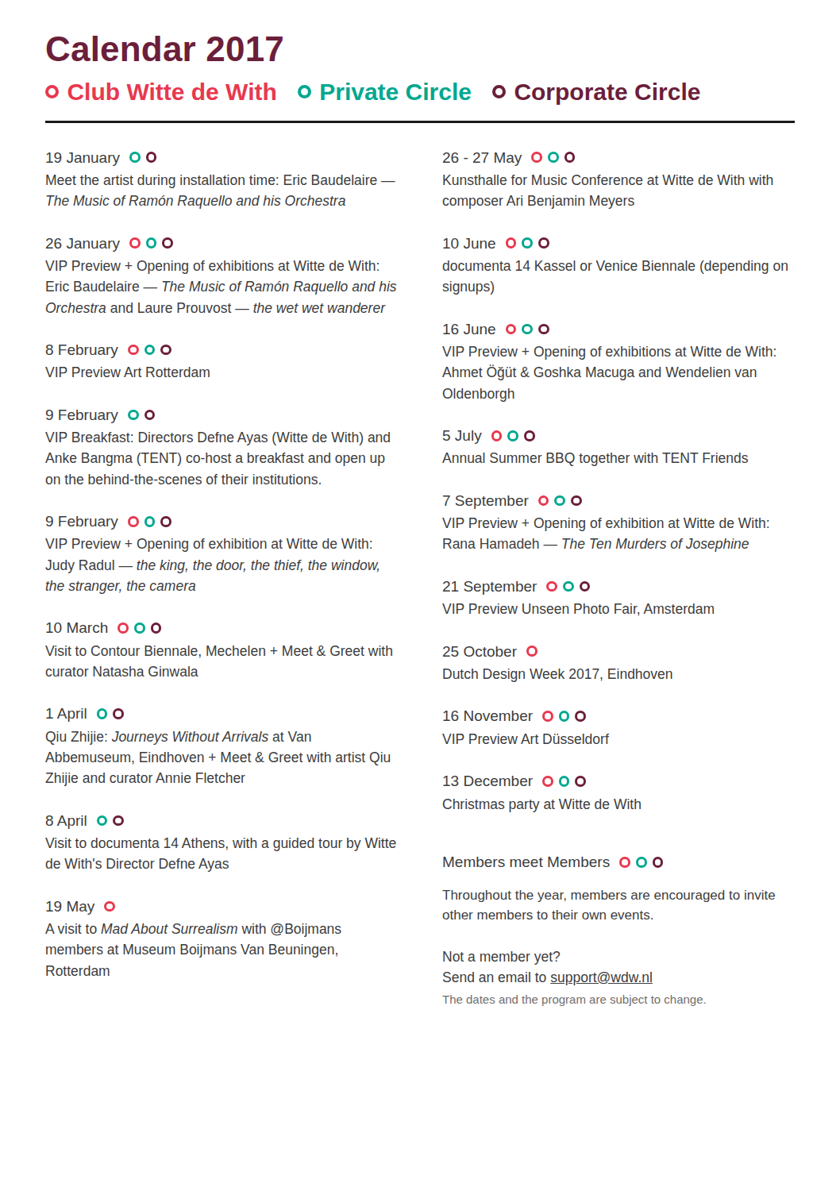Calendar 2017
Club Witte de With Private Circle Corporate Circle
19 January
Meet the artist during installation time: Eric Baudelaire — The Music of Ramón Raquello and his Orchestra
26 January
VIP Preview + Opening of exhibitions at Witte de With: Eric Baudelaire — The Music of Ramón Raquello and his Orchestra and Laure Prouvost — the wet wet wanderer
8 February
VIP Preview Art Rotterdam
9 February
VIP Breakfast: Directors Defne Ayas (Witte de With) and Anke Bangma (TENT) co-host a breakfast and open up on the behind-the-scenes of their institutions.
9 February
VIP Preview + Opening of exhibition at Witte de With: Judy Radul — the king, the door, the thief, the window, the stranger, the camera
10 March
Visit to Contour Biennale, Mechelen + Meet & Greet with curator Natasha Ginwala
1 April
Qiu Zhijie: Journeys Without Arrivals at Van Abbemuseum, Eindhoven + Meet & Greet with artist Qiu Zhijie and curator Annie Fletcher
8 April
Visit to documenta 14 Athens, with a guided tour by Witte de With's Director Defne Ayas
19 May
A visit to Mad About Surrealism with @Boijmans members at Museum Boijmans Van Beuningen, Rotterdam
26 - 27 May
Kunsthalle for Music Conference at Witte de With with composer Ari Benjamin Meyers
10 June
documenta 14 Kassel or Venice Biennale (depending on signups)
16 June
VIP Preview + Opening of exhibitions at Witte de With: Ahmet Öğüt & Goshka Macuga and Wendelien van Oldenborgh
5 July
Annual Summer BBQ together with TENT Friends
7 September
VIP Preview + Opening of exhibition at Witte de With: Rana Hamadeh — The Ten Murders of Josephine
21 September
VIP Preview Unseen Photo Fair, Amsterdam
25 October
Dutch Design Week 2017, Eindhoven
16 November
VIP Preview Art Düsseldorf
13 December
Christmas party at Witte de With
Members meet Members
Throughout the year, members are encouraged to invite other members to their own events.
Not a member yet?
Send an email to support@wdw.nl
The dates and the program are subject to change.